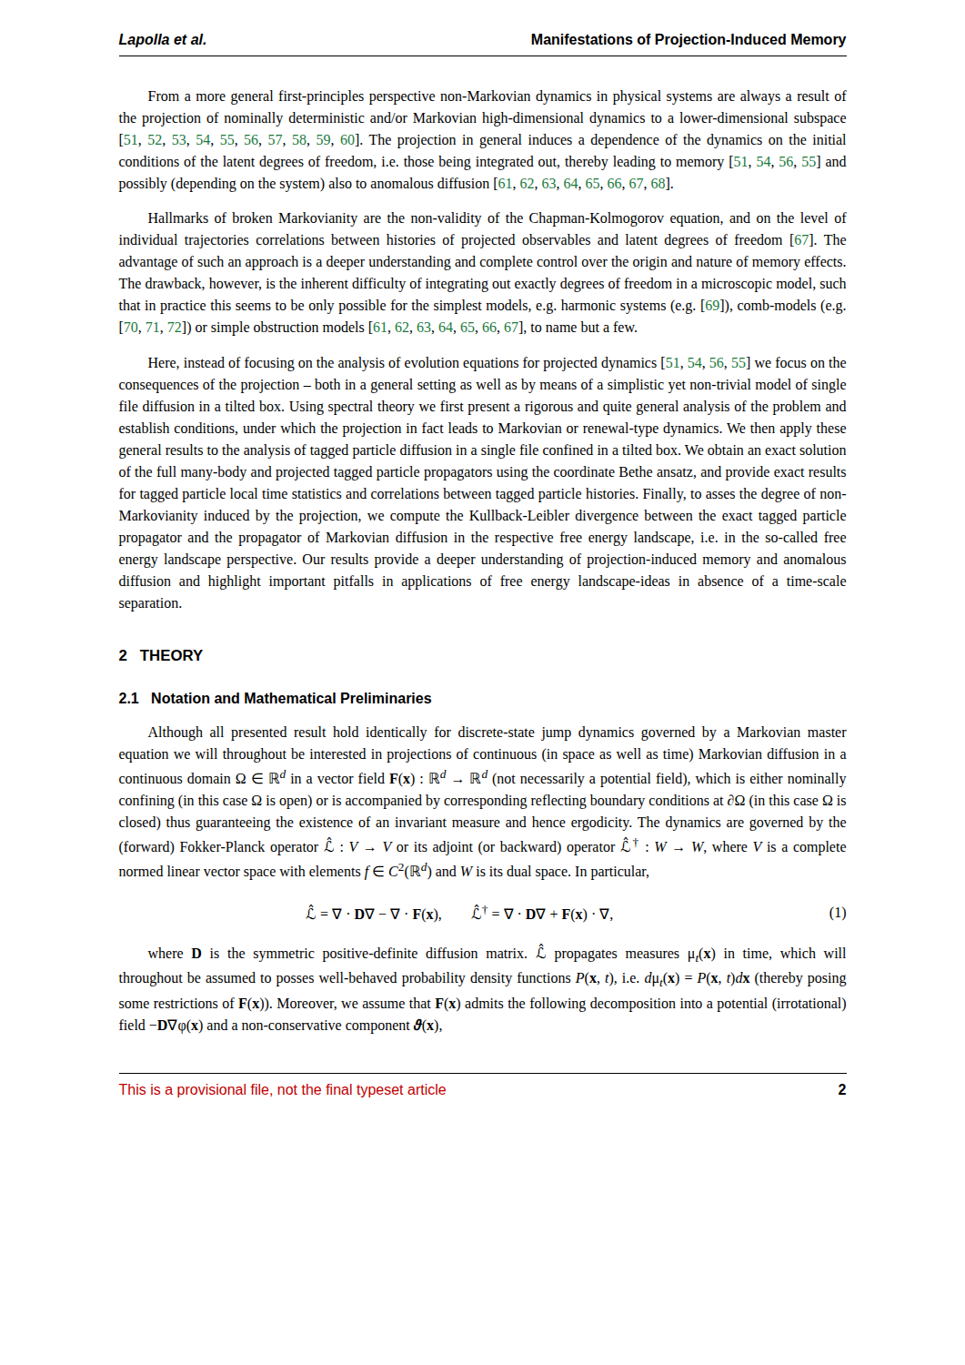Lapolla et al. Manifestations of Projection-Induced Memory
From a more general first-principles perspective non-Markovian dynamics in physical systems are always a result of the projection of nominally deterministic and/or Markovian high-dimensional dynamics to a lower-dimensional subspace [51, 52, 53, 54, 55, 56, 57, 58, 59, 60]. The projection in general induces a dependence of the dynamics on the initial conditions of the latent degrees of freedom, i.e. those being integrated out, thereby leading to memory [51, 54, 56, 55] and possibly (depending on the system) also to anomalous diffusion [61, 62, 63, 64, 65, 66, 67, 68].
Hallmarks of broken Markovianity are the non-validity of the Chapman-Kolmogorov equation, and on the level of individual trajectories correlations between histories of projected observables and latent degrees of freedom [67]. The advantage of such an approach is a deeper understanding and complete control over the origin and nature of memory effects. The drawback, however, is the inherent difficulty of integrating out exactly degrees of freedom in a microscopic model, such that in practice this seems to be only possible for the simplest models, e.g. harmonic systems (e.g. [69]), comb-models (e.g. [70, 71, 72]) or simple obstruction models [61, 62, 63, 64, 65, 66, 67], to name but a few.
Here, instead of focusing on the analysis of evolution equations for projected dynamics [51, 54, 56, 55] we focus on the consequences of the projection – both in a general setting as well as by means of a simplistic yet non-trivial model of single file diffusion in a tilted box. Using spectral theory we first present a rigorous and quite general analysis of the problem and establish conditions, under which the projection in fact leads to Markovian or renewal-type dynamics. We then apply these general results to the analysis of tagged particle diffusion in a single file confined in a tilted box. We obtain an exact solution of the full many-body and projected tagged particle propagators using the coordinate Bethe ansatz, and provide exact results for tagged particle local time statistics and correlations between tagged particle histories. Finally, to asses the degree of non-Markovianity induced by the projection, we compute the Kullback-Leibler divergence between the exact tagged particle propagator and the propagator of Markovian diffusion in the respective free energy landscape, i.e. in the so-called free energy landscape perspective. Our results provide a deeper understanding of projection-induced memory and anomalous diffusion and highlight important pitfalls in applications of free energy landscape-ideas in absence of a time-scale separation.
2 THEORY
2.1 Notation and Mathematical Preliminaries
Although all presented result hold identically for discrete-state jump dynamics governed by a Markovian master equation we will throughout be interested in projections of continuous (in space as well as time) Markovian diffusion in a continuous domain Ω ∈ ℝd in a vector field F(x) : ℝd → ℝd (not necessarily a potential field), which is either nominally confining (in this case Ω is open) or is accompanied by corresponding reflecting boundary conditions at ∂Ω (in this case Ω is closed) thus guaranteeing the existence of an invariant measure and hence ergodicity. The dynamics are governed by the (forward) Fokker-Planck operator ℒ̂ : V → V or its adjoint (or backward) operator ℒ̂† : W → W, where V is a complete normed linear vector space with elements f ∈ C2(ℝd) and W is its dual space. In particular,
ℒ̂ = ∇ · D∇ − ∇ · F(x), ℒ̂† = ∇ · D∇ + F(x) · ∇, (1)
where D is the symmetric positive-definite diffusion matrix. ℒ̂ propagates measures μt(x) in time, which will throughout be assumed to posses well-behaved probability density functions P(x, t), i.e. dμt(x) = P(x, t)dx (thereby posing some restrictions of F(x)). Moreover, we assume that F(x) admits the following decomposition into a potential (irrotational) field −D∇φ(x) and a non-conservative component 𝜗(x),
This is a provisional file, not the final typeset article 2